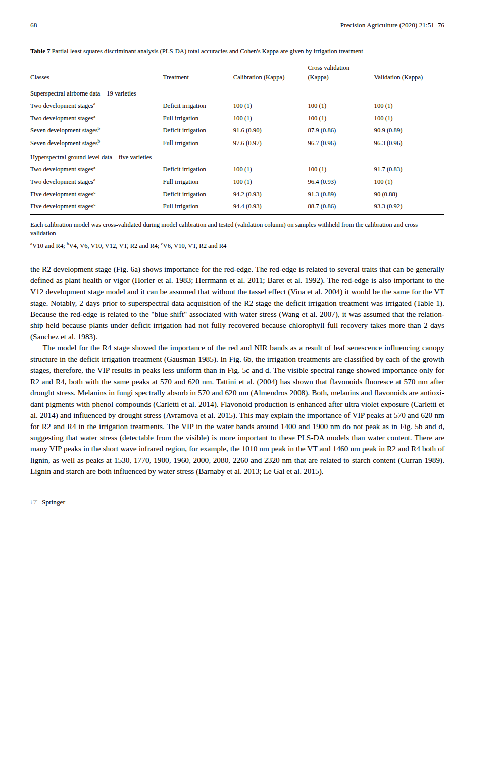68 Precision Agriculture (2020) 21:51–76
Table 7 Partial least squares discriminant analysis (PLS-DA) total accuracies and Cohen's Kappa are given by irrigation treatment
| Classes | Treatment | Calibration (Kappa) | Cross validation (Kappa) | Validation (Kappa) |
| --- | --- | --- | --- | --- |
| Superspectral airborne data—19 varieties |
| Two development stages a | Deficit irrigation | 100 (1) | 100 (1) | 100 (1) |
| Two development stages a | Full irrigation | 100 (1) | 100 (1) | 100 (1) |
| Seven development stages b | Deficit irrigation | 91.6 (0.90) | 87.9 (0.86) | 90.9 (0.89) |
| Seven development stages b | Full irrigation | 97.6 (0.97) | 96.7 (0.96) | 96.3 (0.96) |
| Hyperspectral ground level data—five varieties |
| Two development stages a | Deficit irrigation | 100 (1) | 100 (1) | 91.7 (0.83) |
| Two development stages a | Full irrigation | 100 (1) | 96.4 (0.93) | 100 (1) |
| Five development stages c | Deficit irrigation | 94.2 (0.93) | 91.3 (0.89) | 90 (0.88) |
| Five development stages c | Full irrigation | 94.4 (0.93) | 88.7 (0.86) | 93.3 (0.92) |
Each calibration model was cross-validated during model calibration and tested (validation column) on samples withheld from the calibration and cross validation
aV10 and R4; bV4, V6, V10, V12, VT, R2 and R4; cV6, V10, VT, R2 and R4
the R2 development stage (Fig. 6a) shows importance for the red-edge. The red-edge is related to several traits that can be generally defined as plant health or vigor (Horler et al. 1983; Herrmann et al. 2011; Baret et al. 1992). The red-edge is also important to the V12 development stage model and it can be assumed that without the tassel effect (Vina et al. 2004) it would be the same for the VT stage. Notably, 2 days prior to superspectral data acquisition of the R2 stage the deficit irrigation treatment was irrigated (Table 1). Because the red-edge is related to the "blue shift" associated with water stress (Wang et al. 2007), it was assumed that the relationship held because plants under deficit irrigation had not fully recovered because chlorophyll full recovery takes more than 2 days (Sanchez et al. 1983).
The model for the R4 stage showed the importance of the red and NIR bands as a result of leaf senescence influencing canopy structure in the deficit irrigation treatment (Gausman 1985). In Fig. 6b, the irrigation treatments are classified by each of the growth stages, therefore, the VIP results in peaks less uniform than in Fig. 5c and d. The visible spectral range showed importance only for R2 and R4, both with the same peaks at 570 and 620 nm. Tattini et al. (2004) has shown that flavonoids fluoresce at 570 nm after drought stress. Melanins in fungi spectrally absorb in 570 and 620 nm (Almendros 2008). Both, melanins and flavonoids are antioxidant pigments with phenol compounds (Carletti et al. 2014). Flavonoid production is enhanced after ultra violet exposure (Carletti et al. 2014) and influenced by drought stress (Avramova et al. 2015). This may explain the importance of VIP peaks at 570 and 620 nm for R2 and R4 in the irrigation treatments. The VIP in the water bands around 1400 and 1900 nm do not peak as in Fig. 5b and d, suggesting that water stress (detectable from the visible) is more important to these PLS-DA models than water content. There are many VIP peaks in the short wave infrared region, for example, the 1010 nm peak in the VT and 1460 nm peak in R2 and R4 both of lignin, as well as peaks at 1530, 1770, 1900, 1960, 2000, 2080, 2260 and 2320 nm that are related to starch content (Curran 1989). Lignin and starch are both influenced by water stress (Barnaby et al. 2013; Le Gal et al. 2015).
☞ Springer